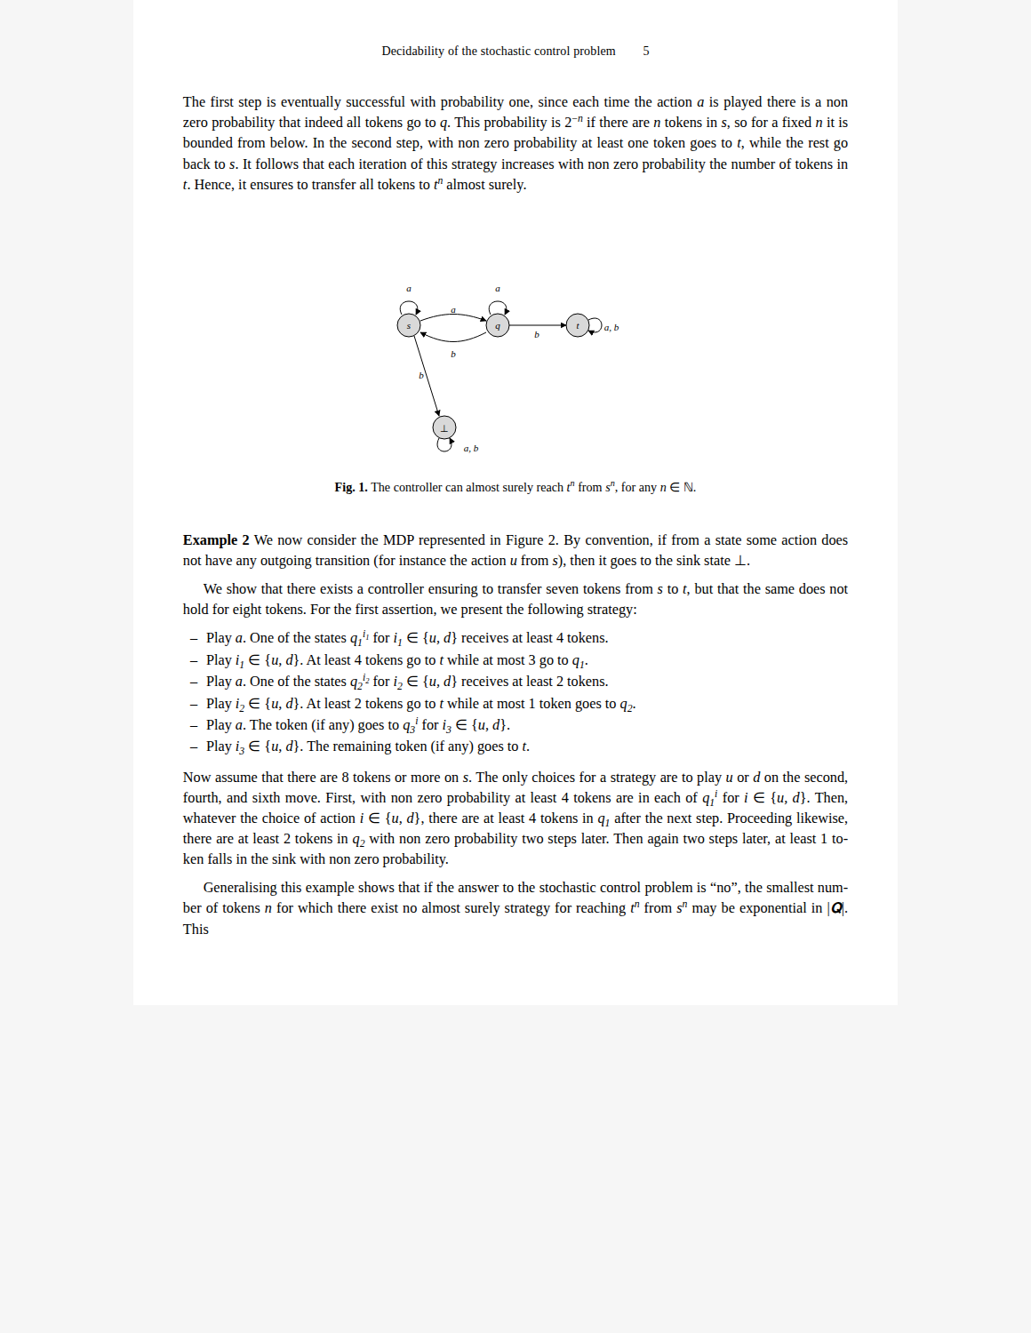Decidability of the stochastic control problem 5
The first step is eventually successful with probability one, since each time the action a is played there is a non zero probability that indeed all tokens go to q. This probability is 2−n if there are n tokens in s, so for a fixed n it is bounded from below. In the second step, with non zero probability at least one token goes to t, while the rest go back to s. It follows that each iteration of this strategy increases with non zero probability the number of tokens in t. Hence, it ensures to transfer all tokens to tn almost surely.
s q t ⊥ a a a b b b a, b a, b
Fig. 1. The controller can almost surely reach tn from sn, for any n ∈ ℕ.
Example 2 We now consider the MDP represented in Figure 2. By convention, if from a state some action does not have any outgoing transition (for instance the action u from s), then it goes to the sink state ⊥.
We show that there exists a controller ensuring to transfer seven tokens from s to t, but that the same does not hold for eight tokens. For the first assertion, we present the following strategy:
Play a. One of the states q1i1 for i1 ∈ {u, d} receives at least 4 tokens.
Play i1 ∈ {u, d}. At least 4 tokens go to t while at most 3 go to q1.
Play a. One of the states q2i2 for i2 ∈ {u, d} receives at least 2 tokens.
Play i2 ∈ {u, d}. At least 2 tokens go to t while at most 1 token goes to q2.
Play a. The token (if any) goes to q3i for i3 ∈ {u, d}.
Play i3 ∈ {u, d}. The remaining token (if any) goes to t.
Now assume that there are 8 tokens or more on s. The only choices for a strategy are to play u or d on the second, fourth, and sixth move. First, with non zero probability at least 4 tokens are in each of q1i for i ∈ {u, d}. Then, whatever the choice of action i ∈ {u, d}, there are at least 4 tokens in q1 after the next step. Proceeding likewise, there are at least 2 tokens in q2 with non zero probability two steps later. Then again two steps later, at least 1 token falls in the sink with non zero probability.
Generalising this example shows that if the answer to the stochastic control problem is “no”, the smallest number of tokens n for which there exist no almost surely strategy for reaching tn from sn may be exponential in |𝐐|. This